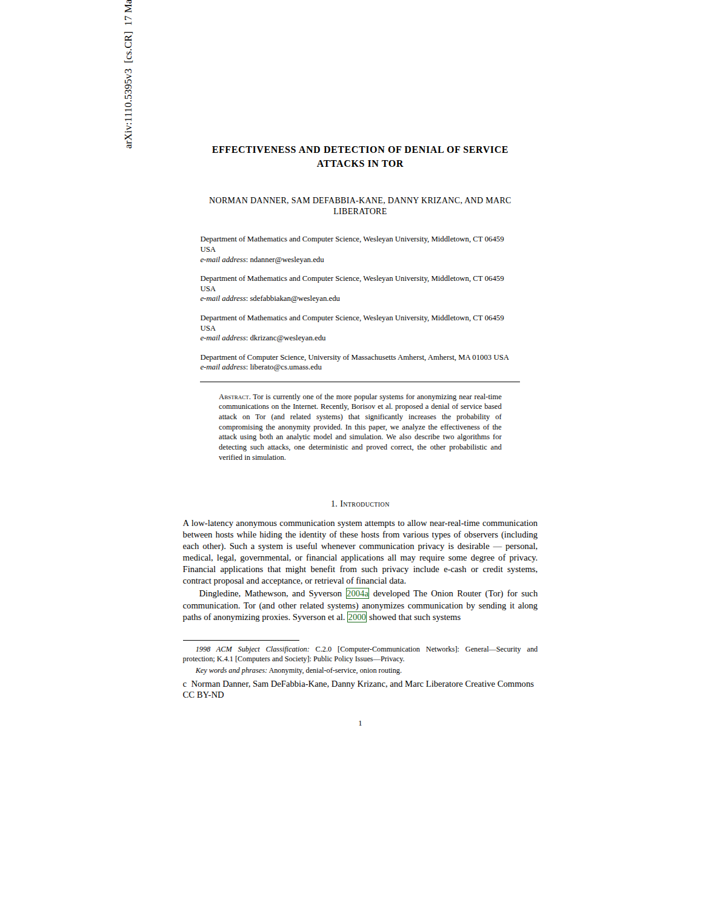arXiv:1110.5395v3 [cs.CR] 17 May 2012
Effectiveness and Detection of Denial of Service
Attacks in Tor
Norman Danner, Sam DeFabbia-Kane, Danny Krizanc, and Marc Liberatore
Department of Mathematics and Computer Science, Wesleyan University, Middletown, CT 06459 USA e-mail address: ndanner@wesleyan.edu
Department of Mathematics and Computer Science, Wesleyan University, Middletown, CT 06459 USA e-mail address: sdefabbiakan@wesleyan.edu
Department of Mathematics and Computer Science, Wesleyan University, Middletown, CT 06459 USA e-mail address: dkrizanc@wesleyan.edu
Department of Computer Science, University of Massachusetts Amherst, Amherst, MA 01003 USA e-mail address: liberato@cs.umass.edu
Abstract. Tor is currently one of the more popular systems for anonymizing near real-time communications on the Internet. Recently, Borisov et al. proposed a denial of service based attack on Tor (and related systems) that significantly increases the probability of compromising the anonymity provided. In this paper, we analyze the effectiveness of the attack using both an analytic model and simulation. We also describe two algorithms for detecting such attacks, one deterministic and proved correct, the other probabilistic and verified in simulation.
1. Introduction
A low-latency anonymous communication system attempts to allow near-real-time communication between hosts while hiding the identity of these hosts from various types of observers (including each other). Such a system is useful whenever communication privacy is desirable — personal, medical, legal, governmental, or financial applications all may require some degree of privacy. Financial applications that might benefit from such privacy include e-cash or credit systems, contract proposal and acceptance, or retrieval of financial data.
Dingledine, Mathewson, and Syverson 2004a developed The Onion Router (Tor) for such communication. Tor (and other related systems) anonymizes communication by sending it along paths of anonymizing proxies. Syverson et al. 2000 showed that such systems
1998 ACM Subject Classification: C.2.0 [Computer-Communication Networks]: General—Security and protection; K.4.1 [Computers and Society]: Public Policy Issues—Privacy.
Key words and phrases: Anonymity, denial-of-service, onion routing.
c Norman Danner, Sam DeFabbia-Kane, Danny Krizanc, and Marc Liberatore Creative Commons CC BY-ND
1